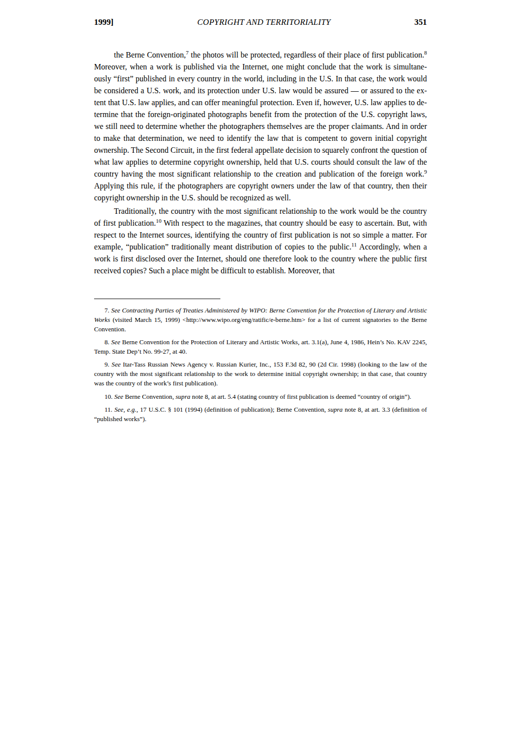1999] Copyright and Territoriality 351
the Berne Convention,7 the photos will be protected, regardless of their place of first publication.8 Moreover, when a work is published via the Internet, one might conclude that the work is simultaneously “first” published in every country in the world, including in the U.S. In that case, the work would be considered a U.S. work, and its protection under U.S. law would be assured — or assured to the extent that U.S. law applies, and can offer meaningful protection. Even if, however, U.S. law applies to determine that the foreign-originated photographs benefit from the protection of the U.S. copyright laws, we still need to determine whether the photographers themselves are the proper claimants. And in order to make that determination, we need to identify the law that is competent to govern initial copyright ownership. The Second Circuit, in the first federal appellate decision to squarely confront the question of what law applies to determine copyright ownership, held that U.S. courts should consult the law of the country having the most significant relationship to the creation and publication of the foreign work.9 Applying this rule, if the photographers are copyright owners under the law of that country, then their copyright ownership in the U.S. should be recognized as well.
Traditionally, the country with the most significant relationship to the work would be the country of first publication.10 With respect to the magazines, that country should be easy to ascertain. But, with respect to the Internet sources, identifying the country of first publication is not so simple a matter. For example, “publication” traditionally meant distribution of copies to the public.11 Accordingly, when a work is first disclosed over the Internet, should one therefore look to the country where the public first received copies? Such a place might be difficult to establish. Moreover, that
See Contracting Parties of Treaties Administered by WIPO: Berne Convention for the Protection of Literary and Artistic Works (visited March 15, 1999) <http://www.wipo.org/eng/ratific/e-berne.htm> for a list of current signatories to the Berne Convention.
See Berne Convention for the Protection of Literary and Artistic Works, art. 3.1(a), June 4, 1986, Hein’s No. KAV 2245, Temp. State Dep’t No. 99-27, at 40.
See Itar-Tass Russian News Agency v. Russian Kurier, Inc., 153 F.3d 82, 90 (2d Cir. 1998) (looking to the law of the country with the most significant relationship to the work to determine initial copyright ownership; in that case, that country was the country of the work’s first publication).
See Berne Convention, supra note 8, at art. 5.4 (stating country of first publication is deemed “country of origin”).
See, e.g., 17 U.S.C. § 101 (1994) (definition of publication); Berne Convention, supra note 8, at art. 3.3 (definition of “published works”).